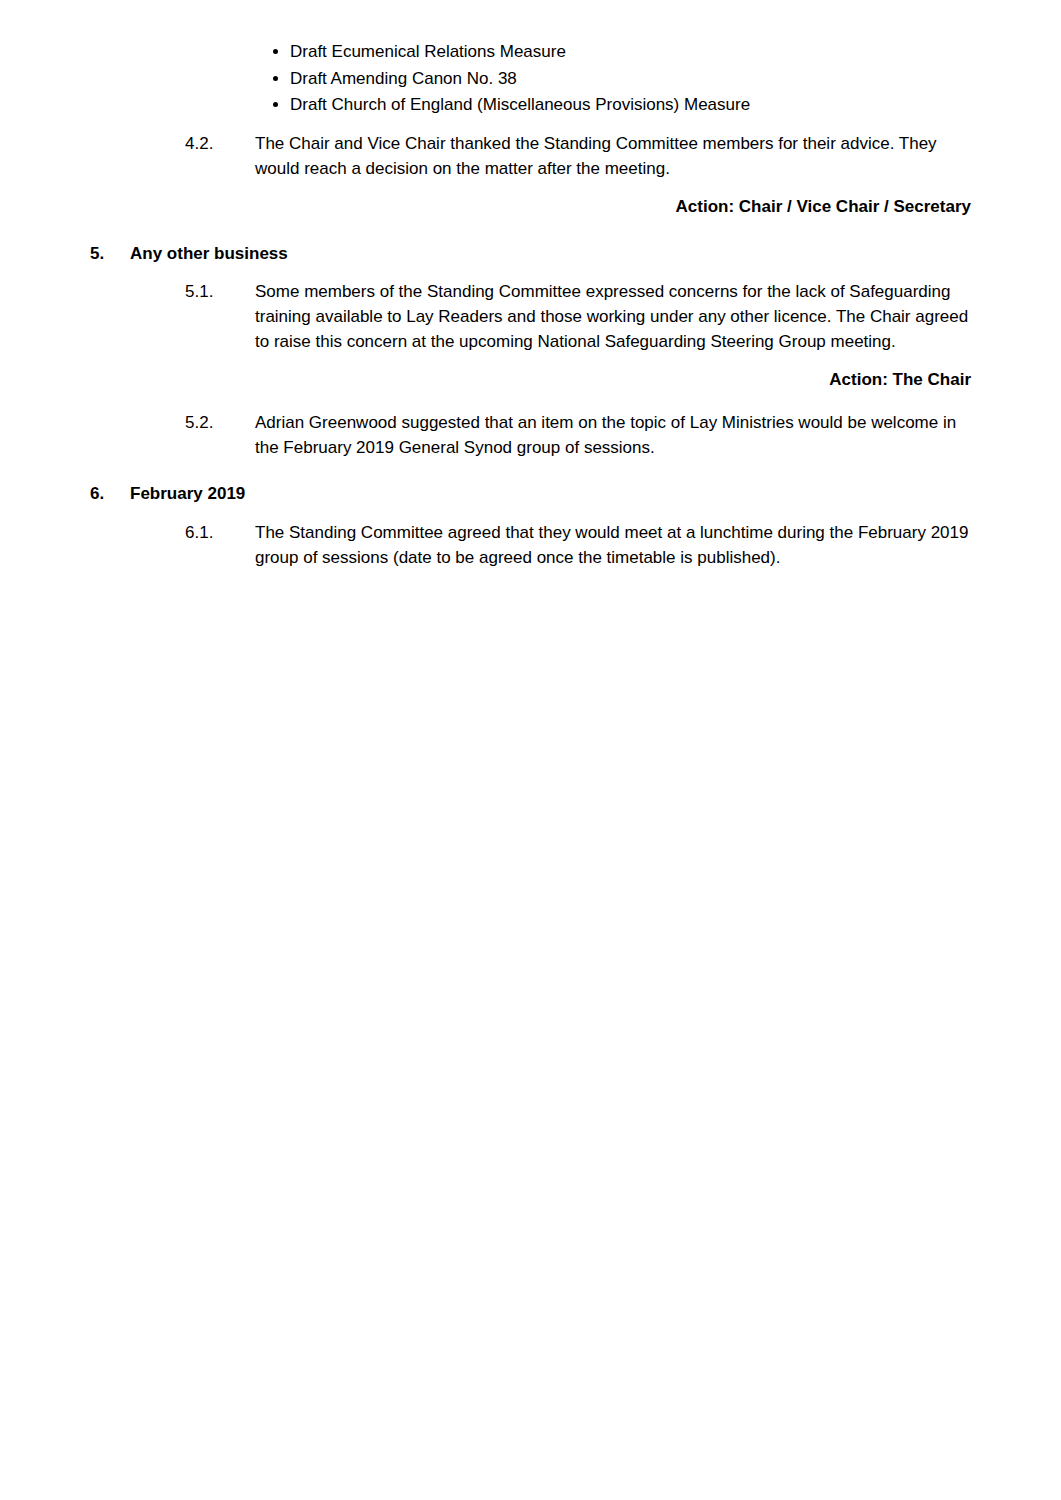Draft Ecumenical Relations Measure
Draft Amending Canon No. 38
Draft Church of England (Miscellaneous Provisions) Measure
4.2.
The Chair and Vice Chair thanked the Standing Committee members for their advice. They would reach a decision on the matter after the meeting.
Action: Chair / Vice Chair / Secretary
5. Any other business
5.1.
Some members of the Standing Committee expressed concerns for the lack of Safeguarding training available to Lay Readers and those working under any other licence. The Chair agreed to raise this concern at the upcoming National Safeguarding Steering Group meeting.
Action: The Chair
5.2.
Adrian Greenwood suggested that an item on the topic of Lay Ministries would be welcome in the February 2019 General Synod group of sessions.
6. February 2019
6.1.
The Standing Committee agreed that they would meet at a lunchtime during the February 2019 group of sessions (date to be agreed once the timetable is published).